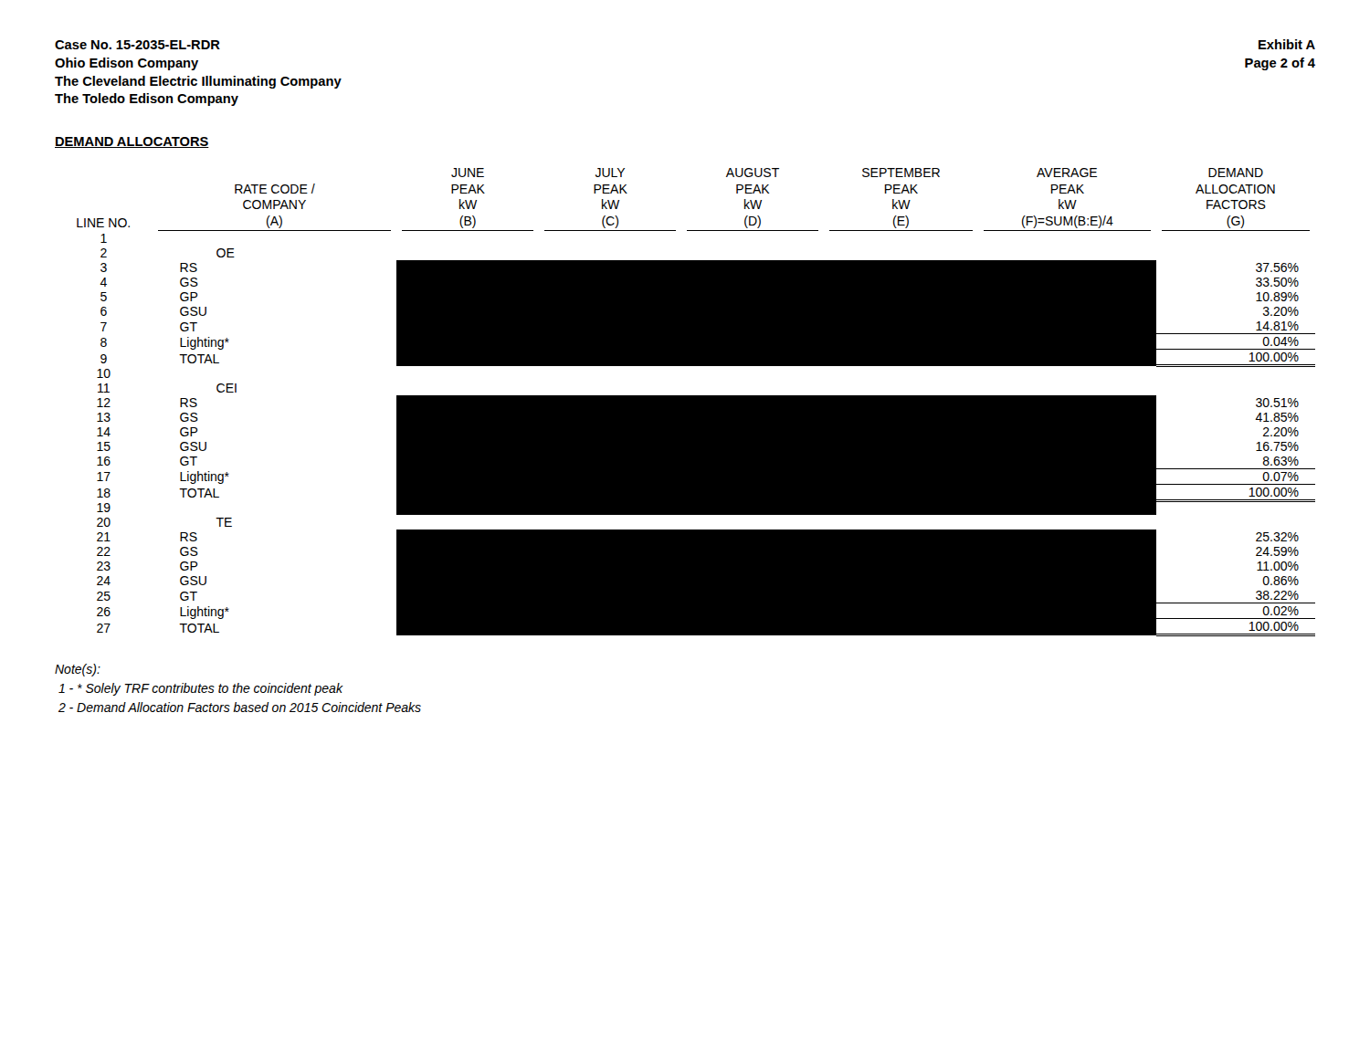Case No. 15-2035-EL-RDR
Ohio Edison Company
The Cleveland Electric Illuminating Company
The Toledo Edison Company
Exhibit A
Page 2 of 4
DEMAND ALLOCATORS
| | | JUNE | JULY | AUGUST | SEPTEMBER | AVERAGE | DEMAND |
| --- | --- | --- | --- | --- | --- | --- | --- |
| | RATE CODE / | PEAK | PEAK | PEAK | PEAK | PEAK | ALLOCATION |
| | COMPANY | kW | kW | kW | kW | kW | FACTORS |
| LINE NO. | (A) | (B) | (C) | (D) | (E) | (F)=SUM(B:E)/4 | (G) |
| 1 | | | | | | | |
| 2 | OE | | | | | | |
| 3 | RS | | | | | | 37.56% |
| 4 | GS | | | | | | 33.50% |
| 5 | GP | | | | | | 10.89% |
| 6 | GSU | | | | | | 3.20% |
| 7 | GT | | | | | | 14.81% |
| 8 | Lighting* | | | | | | 0.04% |
| 9 | TOTAL | | | | | | 100.00% |
| 10 | | | | | | | |
| 11 | CEI | | | | | | |
| 12 | RS | | | | | | 30.51% |
| 13 | GS | | | | | | 41.85% |
| 14 | GP | | | | | | 2.20% |
| 15 | GSU | | | | | | 16.75% |
| 16 | GT | | | | | | 8.63% |
| 17 | Lighting* | | | | | | 0.07% |
| 18 | TOTAL | | | | | | 100.00% |
| 19 | | | | | | | |
| 20 | TE | | | | | | |
| 21 | RS | | | | | | 25.32% |
| 22 | GS | | | | | | 24.59% |
| 23 | GP | | | | | | 11.00% |
| 24 | GSU | | | | | | 0.86% |
| 25 | GT | | | | | | 38.22% |
| 26 | Lighting* | | | | | | 0.02% |
| 27 | TOTAL | | | | | | 100.00% |
Note(s):
1 - * Solely TRF contributes to the coincident peak
2 - Demand Allocation Factors based on 2015 Coincident Peaks